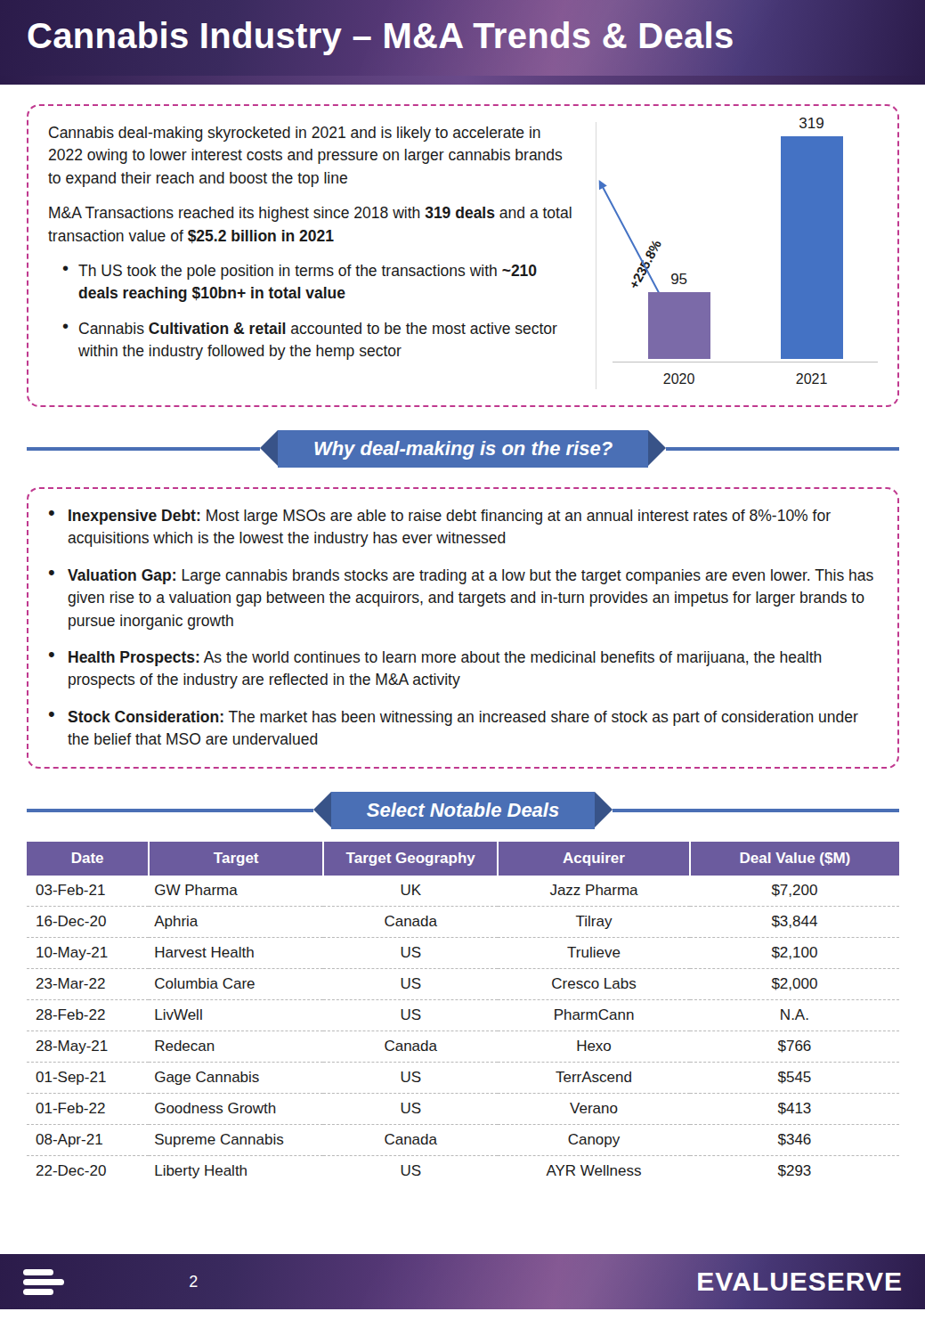Cannabis Industry – M&A Trends & Deals
Cannabis deal-making skyrocketed in 2021 and is likely to accelerate in 2022 owing to lower interest costs and pressure on larger cannabis brands to expand their reach and boost the top line
M&A Transactions reached its highest since 2018 with 319 deals and a total transaction value of $25.2 billion in 2021
Th US took the pole position in terms of the transactions with ~210 deals reaching $10bn+ in total value
Cannabis Cultivation & retail accounted to be the most active sector within the industry followed by the hemp sector
+235.8%
95
319
20202021
Why deal-making is on the rise?
Inexpensive Debt: Most large MSOs are able to raise debt financing at an annual interest rates of 8%-10% for acquisitions which is the lowest the industry has ever witnessed
Valuation Gap: Large cannabis brands stocks are trading at a low but the target companies are even lower. This has given rise to a valuation gap between the acquirors, and targets and in-turn provides an impetus for larger brands to pursue inorganic growth
Health Prospects: As the world continues to learn more about the medicinal benefits of marijuana, the health prospects of the industry are reflected in the M&A activity
Stock Consideration: The market has been witnessing an increased share of stock as part of consideration under the belief that MSO are undervalued
Select Notable Deals
| Date | Target | Target Geography | Acquirer | Deal Value ($M) |
| --- | --- | --- | --- | --- |
| 03-Feb-21 | GW Pharma | UK | Jazz Pharma | $7,200 |
| 16-Dec-20 | Aphria | Canada | Tilray | $3,844 |
| 10-May-21 | Harvest Health | US | Trulieve | $2,100 |
| 23-Mar-22 | Columbia Care | US | Cresco Labs | $2,000 |
| 28-Feb-22 | LivWell | US | PharmCann | N.A. |
| 28-May-21 | Redecan | Canada | Hexo | $766 |
| 01-Sep-21 | Gage Cannabis | US | TerrAscend | $545 |
| 01-Feb-22 | Goodness Growth | US | Verano | $413 |
| 08-Apr-21 | Supreme Cannabis | Canada | Canopy | $346 |
| 22-Dec-20 | Liberty Health | US | AYR Wellness | $293 |
2
EVALUESERVE